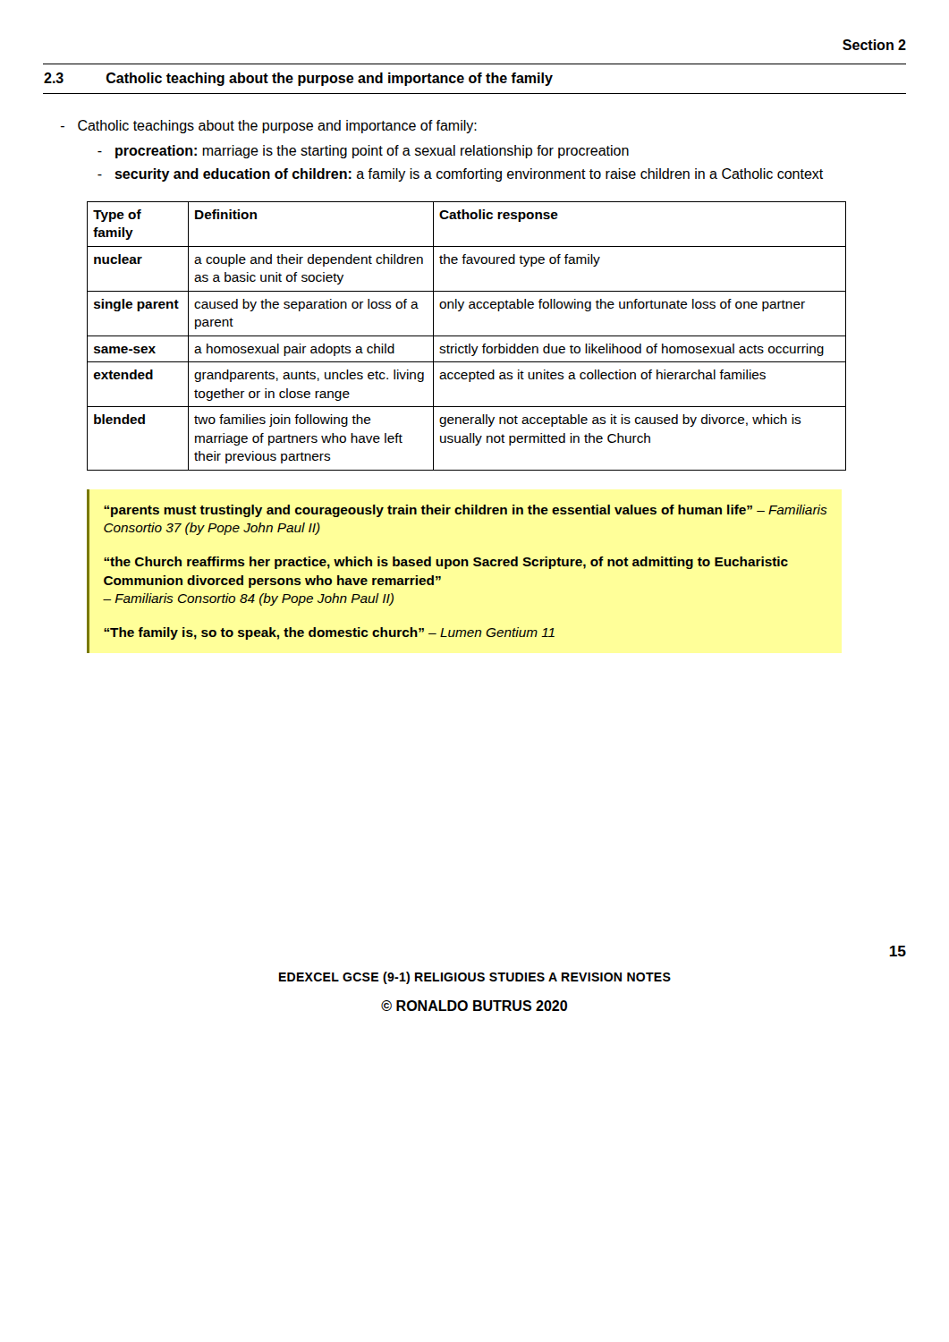Section 2
| 2.3 | Catholic teaching about the purpose and importance of the family |
Catholic teachings about the purpose and importance of family:
procreation: marriage is the starting point of a sexual relationship for procreation
security and education of children: a family is a comforting environment to raise children in a Catholic context
| Type of family | Definition | Catholic response |
| --- | --- | --- |
| nuclear | a couple and their dependent children as a basic unit of society | the favoured type of family |
| single parent | caused by the separation or loss of a parent | only acceptable following the unfortunate loss of one partner |
| same-sex | a homosexual pair adopts a child | strictly forbidden due to likelihood of homosexual acts occurring |
| extended | grandparents, aunts, uncles etc. living together or in close range | accepted as it unites a collection of hierarchal families |
| blended | two families join following the marriage of partners who have left their previous partners | generally not acceptable as it is caused by divorce, which is usually not permitted in the Church |
“parents must trustingly and courageously train their children in the essential values of human life” – Familiaris Consortio 37 (by Pope John Paul II)
“the Church reaffirms her practice, which is based upon Sacred Scripture, of not admitting to Eucharistic Communion divorced persons who have remarried”
– Familiaris Consortio 84 (by Pope John Paul II)
“The family is, so to speak, the domestic church” – Lumen Gentium 11
15
EDEXCEL GCSE (9-1) RELIGIOUS STUDIES A REVISION NOTES
© RONALDO BUTRUS 2020